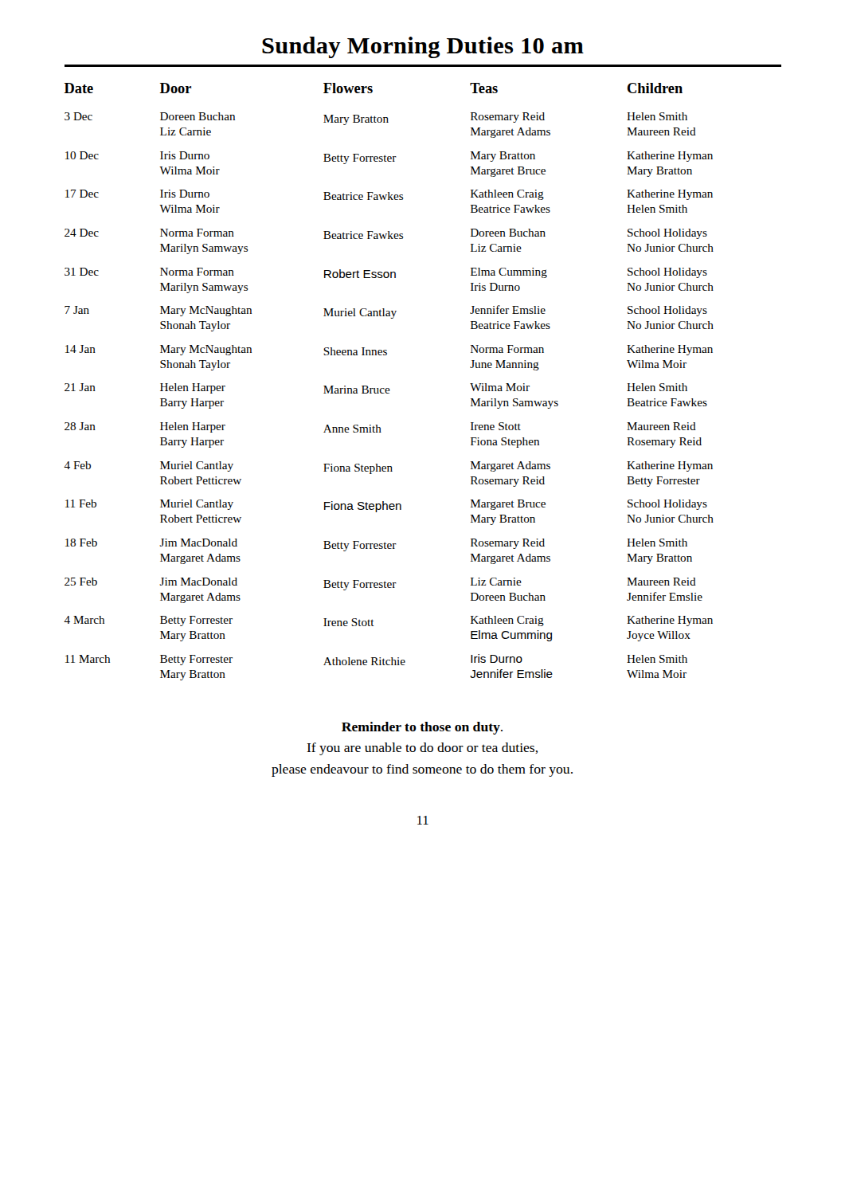Sunday Morning Duties 10 am
| Date | Door | Flowers | Teas | Children |
| --- | --- | --- | --- | --- |
| 3 Dec | Doreen Buchan Liz Carnie | Mary Bratton | Rosemary Reid Margaret Adams | Helen Smith Maureen Reid |
| 10 Dec | Iris Durno Wilma Moir | Betty Forrester | Mary Bratton Margaret Bruce | Katherine Hyman Mary Bratton |
| 17 Dec | Iris Durno Wilma Moir | Beatrice Fawkes | Kathleen Craig Beatrice Fawkes | Katherine Hyman Helen Smith |
| 24 Dec | Norma Forman Marilyn Samways | Beatrice Fawkes | Doreen Buchan Liz Carnie | School Holidays No Junior Church |
| 31 Dec | Norma Forman Marilyn Samways | Robert Esson | Elma Cumming Iris Durno | School Holidays No Junior Church |
| 7 Jan | Mary McNaughtan Shonah Taylor | Muriel Cantlay | Jennifer Emslie Beatrice Fawkes | School Holidays No Junior Church |
| 14 Jan | Mary McNaughtan Shonah Taylor | Sheena Innes | Norma Forman June Manning | Katherine Hyman Wilma Moir |
| 21 Jan | Helen Harper Barry Harper | Marina Bruce | Wilma Moir Marilyn Samways | Helen Smith Beatrice Fawkes |
| 28 Jan | Helen Harper Barry Harper | Anne Smith | Irene Stott Fiona Stephen | Maureen Reid Rosemary Reid |
| 4 Feb | Muriel Cantlay Robert Petticrew | Fiona Stephen | Margaret Adams Rosemary Reid | Katherine Hyman Betty Forrester |
| 11 Feb | Muriel Cantlay Robert Petticrew | Fiona Stephen | Margaret Bruce Mary Bratton | School Holidays No Junior Church |
| 18 Feb | Jim MacDonald Margaret Adams | Betty Forrester | Rosemary Reid Margaret Adams | Helen Smith Mary Bratton |
| 25 Feb | Jim MacDonald Margaret Adams | Betty Forrester | Liz Carnie Doreen Buchan | Maureen Reid Jennifer Emslie |
| 4 March | Betty Forrester Mary Bratton | Irene Stott | Kathleen Craig Elma Cumming | Katherine Hyman Joyce Willox |
| 11 March | Betty Forrester Mary Bratton | Atholene Ritchie | Iris Durno Jennifer Emslie | Helen Smith Wilma Moir |
Reminder to those on duty.
If you are unable to do door or tea duties,
please endeavour to find someone to do them for you.
11